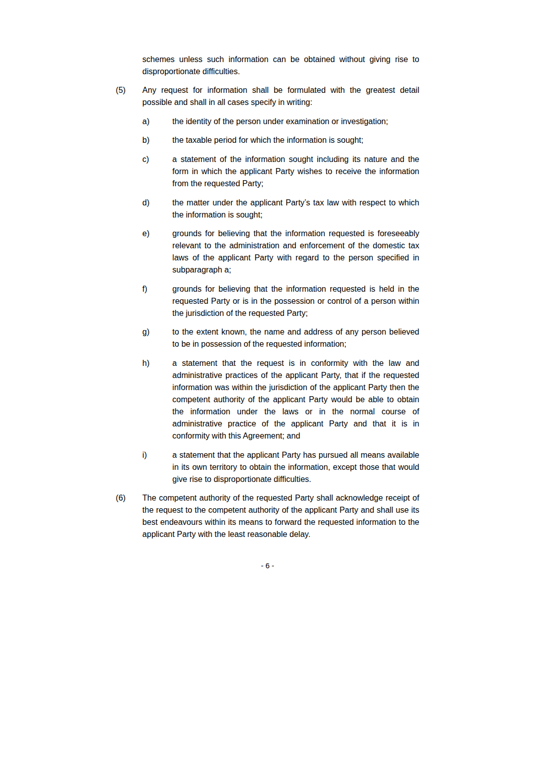schemes unless such information can be obtained without giving rise to disproportionate difficulties.
(5)
Any request for information shall be formulated with the greatest detail possible and shall in all cases specify in writing:
a)
the identity of the person under examination or investigation;
b)
the taxable period for which the information is sought;
c)
a statement of the information sought including its nature and the form in which the applicant Party wishes to receive the information from the requested Party;
d)
the matter under the applicant Party’s tax law with respect to which the information is sought;
e)
grounds for believing that the information requested is foreseeably relevant to the administration and enforcement of the domestic tax laws of the applicant Party with regard to the person specified in subparagraph a;
f)
grounds for believing that the information requested is held in the requested Party or is in the possession or control of a person within the jurisdiction of the requested Party;
g)
to the extent known, the name and address of any person believed to be in possession of the requested information;
h)
a statement that the request is in conformity with the law and administrative practices of the applicant Party, that if the requested information was within the jurisdiction of the applicant Party then the competent authority of the applicant Party would be able to obtain the information under the laws or in the normal course of administrative practice of the applicant Party and that it is in conformity with this Agreement; and
i)
a statement that the applicant Party has pursued all means available in its own territory to obtain the information, except those that would give rise to disproportionate difficulties.
(6)
The competent authority of the requested Party shall acknowledge receipt of the request to the competent authority of the applicant Party and shall use its best endeavours within its means to forward the requested information to the applicant Party with the least reasonable delay.
- 6 -